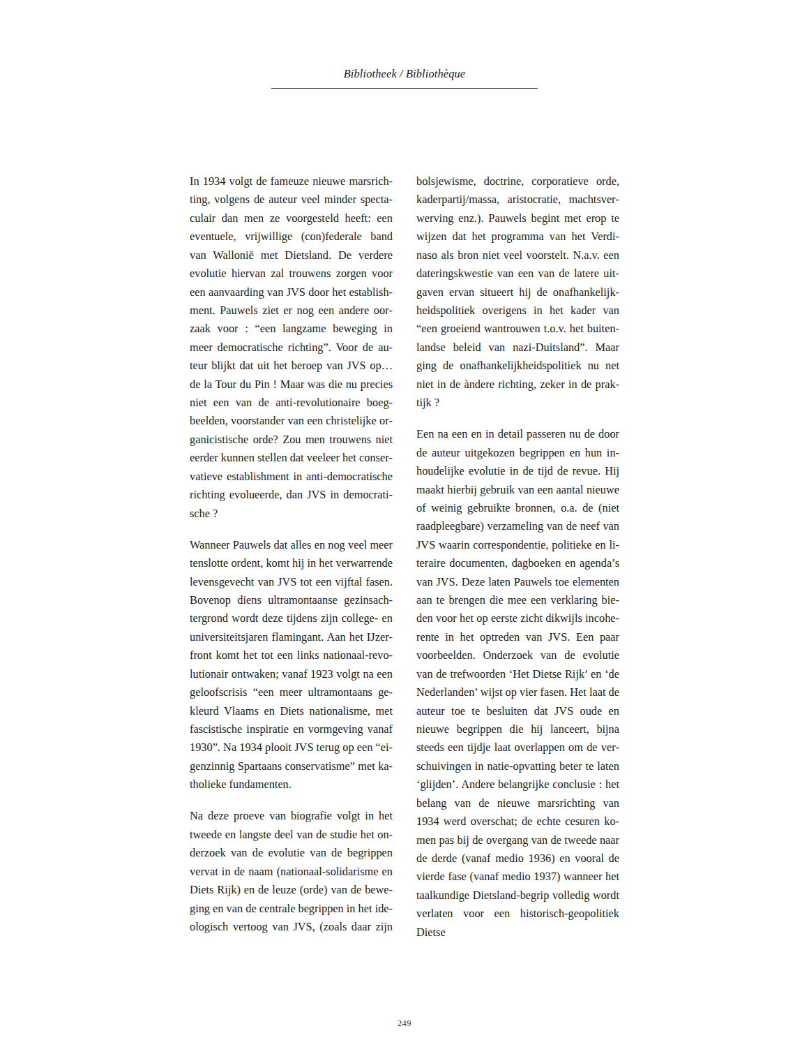Bibliotheek / Bibliothèque
In 1934 volgt de fameuze nieuwe marsrichting, volgens de auteur veel minder spectaculair dan men ze voorgesteld heeft: een eventuele, vrijwillige (con)federale band van Wallonië met Dietsland. De verdere evolutie hiervan zal trouwens zorgen voor een aanvaarding van JVS door het establishment. Pauwels ziet er nog een andere oorzaak voor : “een langzame beweging in meer democratische richting”. Voor de auteur blijkt dat uit het beroep van JVS op… de la Tour du Pin ! Maar was die nu precies niet een van de anti-revolutionaire boegbeelden, voorstander van een christelijke organicistische orde? Zou men trouwens niet eerder kunnen stellen dat veeleer het conservatieve establishment in anti-democratische richting evolueerde, dan JVS in democratische ?
Wanneer Pauwels dat alles en nog veel meer tenslotte ordent, komt hij in het verwarrende levensgevecht van JVS tot een vijftal fasen. Bovenop diens ultramontaanse gezinsachtergrond wordt deze tijdens zijn college- en universiteitsjaren flamingant. Aan het IJzerfront komt het tot een links nationaal-revolutionair ontwaken; vanaf 1923 volgt na een geloofscrisis “een meer ultramontaans gekleurd Vlaams en Diets nationalisme, met fascistische inspiratie en vormgeving vanaf 1930”. Na 1934 plooit JVS terug op een “eigenzinnig Spartaans conservatisme” met katholieke fundamenten.
Na deze proeve van biografie volgt in het tweede en langste deel van de studie het onderzoek van de evolutie van de begrippen vervat in de naam (nationaal-solidarisme en Diets Rijk) en de leuze (orde) van de beweging en van de centrale begrippen in het ideologisch vertoog van JVS, (zoals daar zijn bolsjewisme, doctrine, corporatieve orde, kaderpartij/massa, aristocratie, machtsverwerving enz.). Pauwels begint met erop te wijzen dat het programma van het Verdinaso als bron niet veel voorstelt. N.a.v. een dateringskwestie van een van de latere uitgaven ervan situeert hij de onafhankelijkheidspolitiek overigens in het kader van “een groeiend wantrouwen t.o.v. het buitenlandse beleid van nazi-Duitsland”. Maar ging de onafhankelijkheidspolitiek nu net niet in de àndere richting, zeker in de praktijk ?
Een na een en in detail passeren nu de door de auteur uitgekozen begrippen en hun inhoudelijke evolutie in de tijd de revue. Hij maakt hierbij gebruik van een aantal nieuwe of weinig gebruikte bronnen, o.a. de (niet raadpleegbare) verzameling van de neef van JVS waarin correspondentie, politieke en literaire documenten, dagboeken en agenda’s van JVS. Deze laten Pauwels toe elementen aan te brengen die mee een verklaring bieden voor het op eerste zicht dikwijls incoherente in het optreden van JVS. Een paar voorbeelden. Onderzoek van de evolutie van de trefwoorden ‘Het Dietse Rijk’ en ‘de Nederlanden’ wijst op vier fasen. Het laat de auteur toe te besluiten dat JVS oude en nieuwe begrippen die hij lanceert, bijna steeds een tijdje laat overlappen om de verschuivingen in natie-opvatting beter te laten ‘glijden’. Andere belangrijke conclusie : het belang van de nieuwe marsrichting van 1934 werd overschat; de echte cesuren komen pas bij de overgang van de tweede naar de derde (vanaf medio 1936) en vooral de vierde fase (vanaf medio 1937) wanneer het taalkundige Dietsland-begrip volledig wordt verlaten voor een historisch-geopolitiek Dietse
249